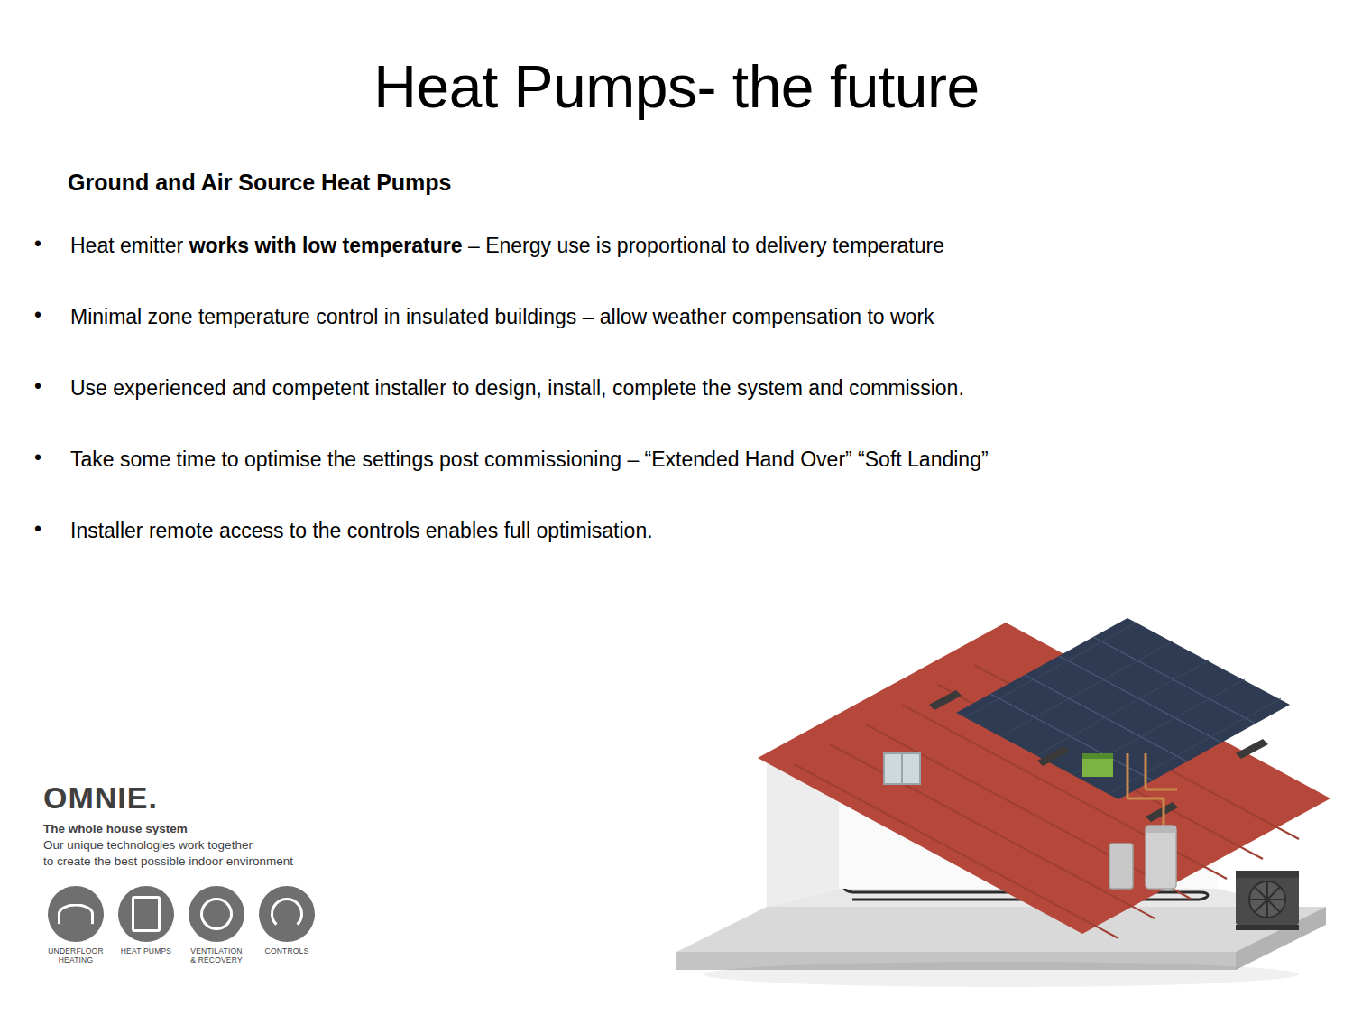Heat Pumps- the future
Ground and Air Source Heat Pumps
Heat emitter works with low temperature – Energy use is proportional to delivery temperature
Minimal zone temperature control in insulated buildings – allow weather compensation to work
Use experienced and competent installer to design, install, complete the system and commission.
Take some time to optimise the settings post commissioning – “Extended Hand Over” “Soft Landing”
Installer remote access to the controls enables full optimisation.
OMNIE.
The whole house system
Our unique technologies work together
to create the best possible indoor environment
UNDERFLOOR
HEATING
HEAT PUMPS
VENTILATION
& RECOVERY
CONTROLS